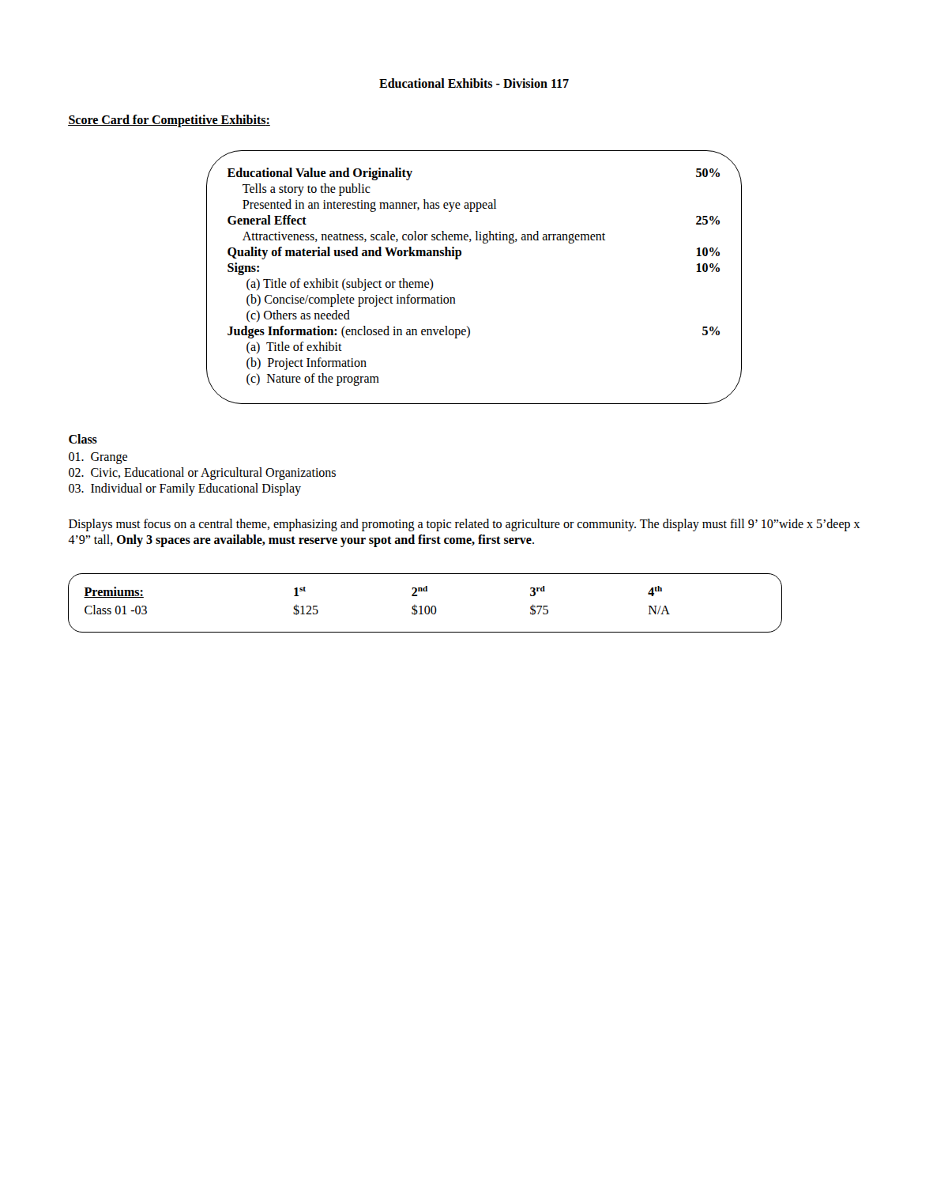Educational Exhibits - Division 117
Score Card for Competitive Exhibits:
Educational Value and Originality 50%
Tells a story to the public
Presented in an interesting manner, has eye appeal
General Effect 25%
Attractiveness, neatness, scale, color scheme, lighting, and arrangement
Quality of material used and Workmanship 10%
Signs: 10%
(a) Title of exhibit (subject or theme)
(b) Concise/complete project information
(c) Others as needed
Judges Information: (enclosed in an envelope) 5%
(a) Title of exhibit
(b) Project Information
(c) Nature of the program
Class
01. Grange
02. Civic, Educational or Agricultural Organizations
03. Individual or Family Educational Display
Displays must focus on a central theme, emphasizing and promoting a topic related to agriculture or community. The display must fill 9’ 10”wide x 5’deep x 4’9” tall, Only 3 spaces are available, must reserve your spot and first come, first serve.
| Premiums: | 1 st | 2 nd | 3 rd | 4 th |
| --- | --- | --- | --- | --- |
| Class 01 -03 | $125 | $100 | $75 | N/A |